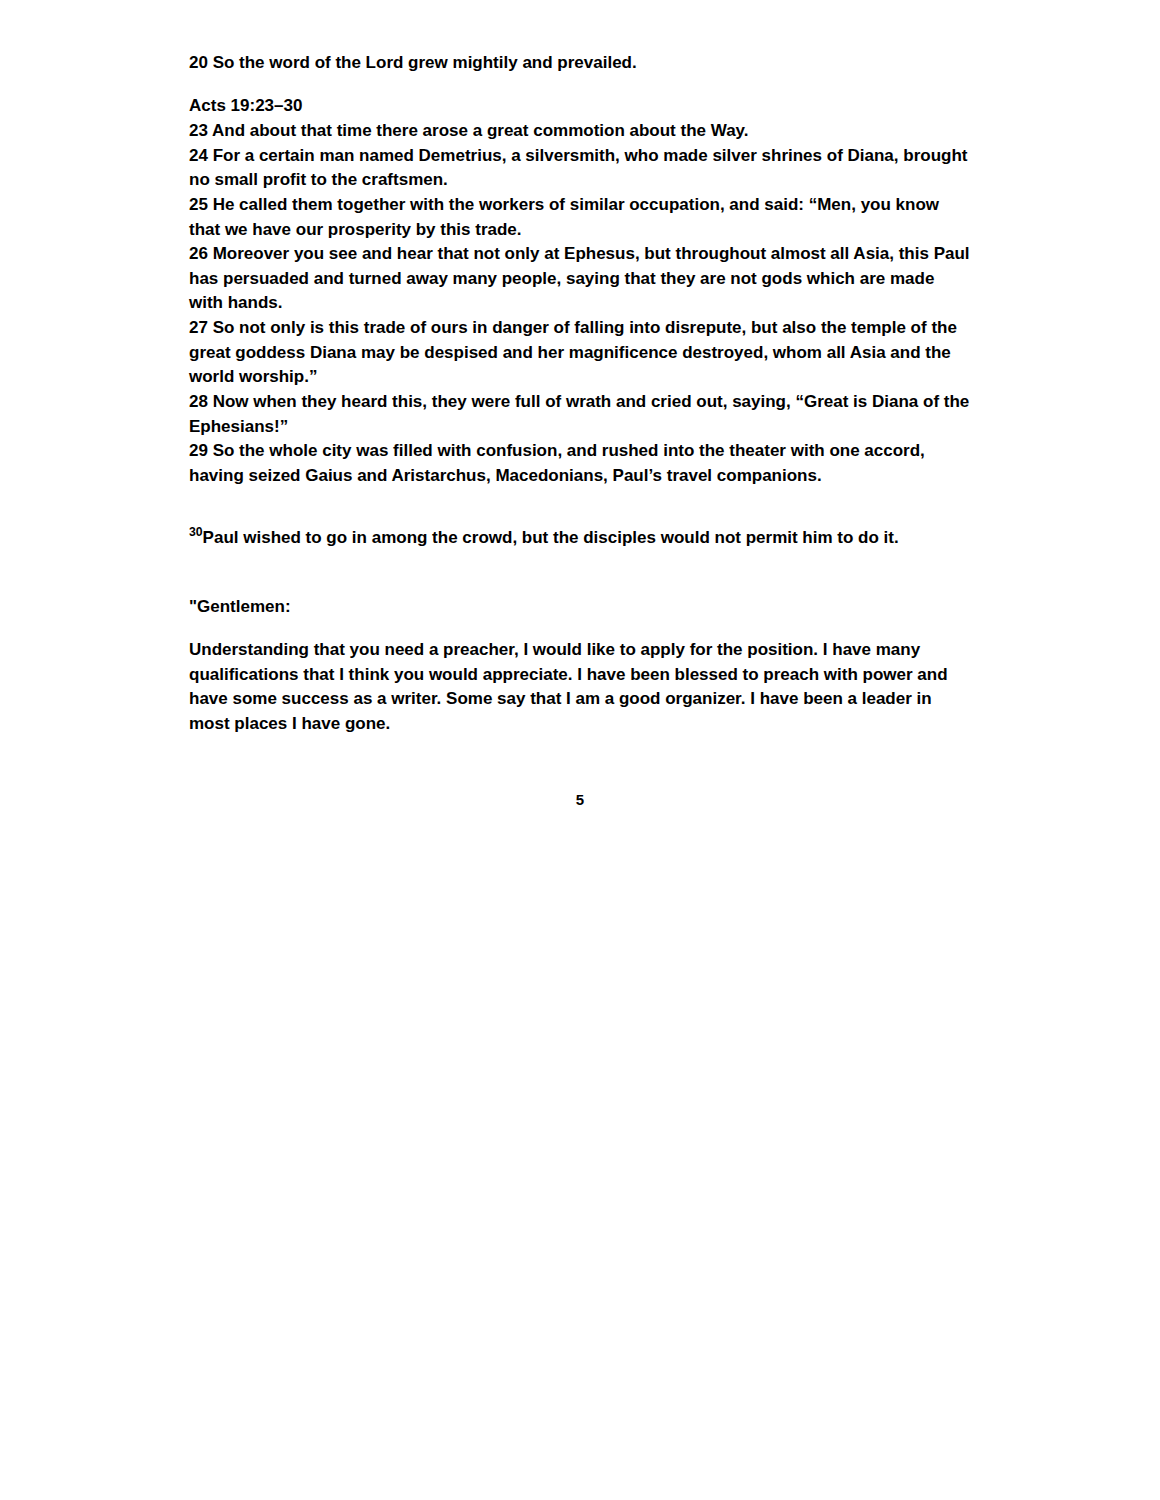20 So the word of the Lord grew mightily and prevailed.
Acts 19:23–30
23 And about that time there arose a great commotion about the Way.
24 For a certain man named Demetrius, a silversmith, who made silver shrines of Diana, brought no small profit to the craftsmen.
25 He called them together with the workers of similar occupation, and said: “Men, you know that we have our prosperity by this trade.
26 Moreover you see and hear that not only at Ephesus, but throughout almost all Asia, this Paul has persuaded and turned away many people, saying that they are not gods which are made with hands.
27 So not only is this trade of ours in danger of falling into disrepute, but also the temple of the great goddess Diana may be despised and her magnificence destroyed, whom all Asia and the world worship.”
28 Now when they heard this, they were full of wrath and cried out, saying, “Great is Diana of the Ephesians!”
29 So the whole city was filled with confusion, and rushed into the theater with one accord, having seized Gaius and Aristarchus, Macedonians, Paul’s travel companions.
30Paul wished to go in among the crowd, but the disciples would not permit him to do it.
"Gentlemen:
Understanding that you need a preacher, I would like to apply for the position. I have many qualifications that I think you would appreciate. I have been blessed to preach with power and have some success as a writer. Some say that I am a good organizer. I have been a leader in most places I have gone.
5